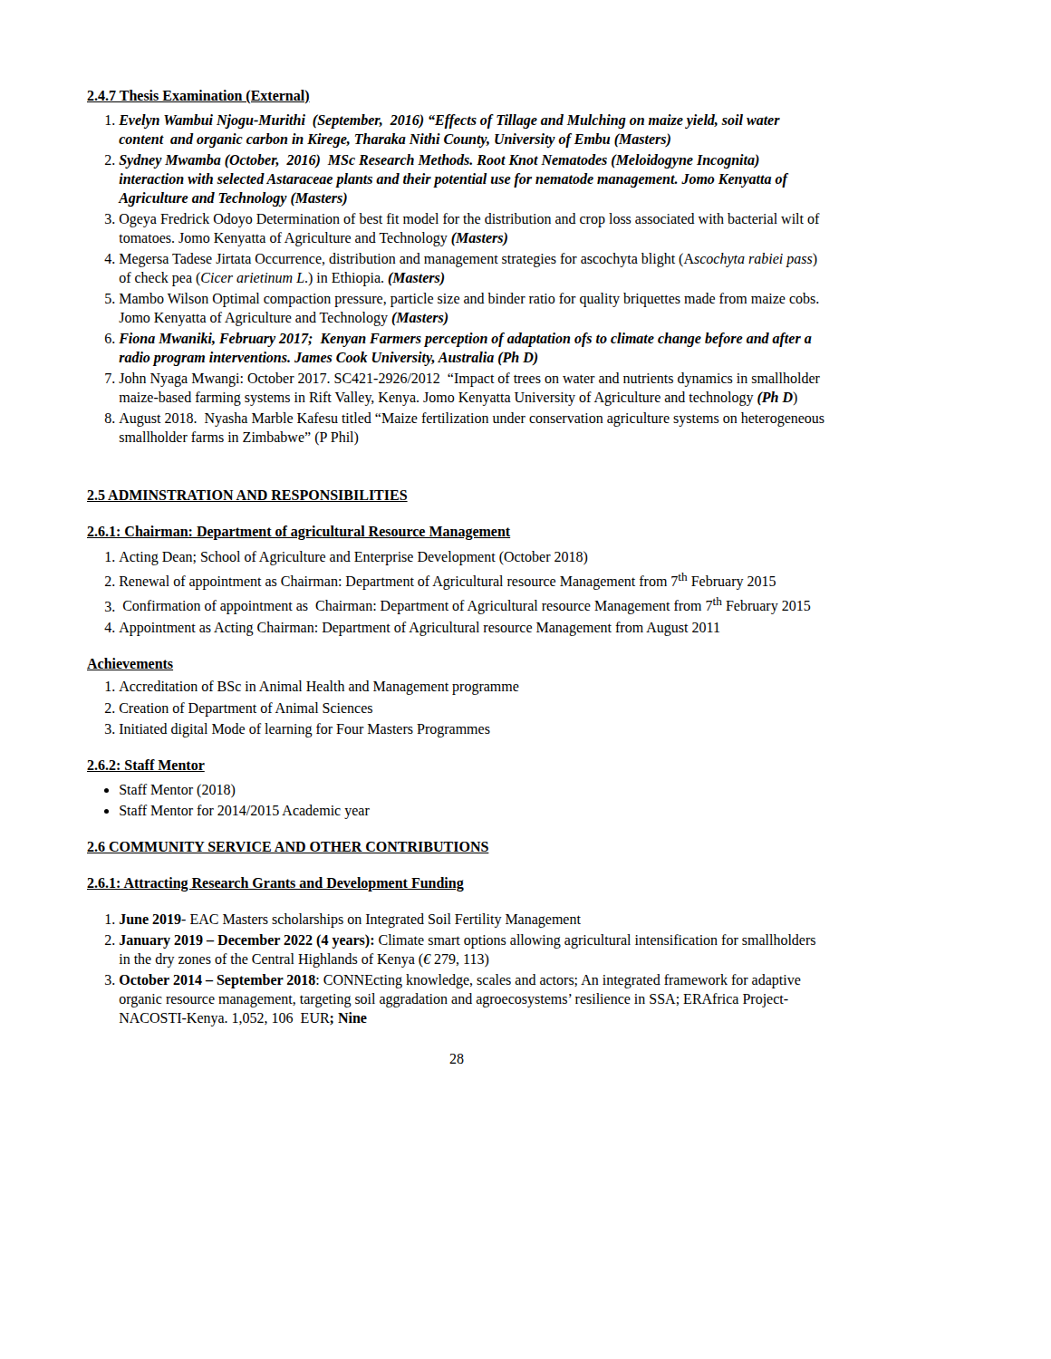2.4.7 Thesis Examination (External)
Evelyn Wambui Njogu-Murithi (September, 2016) “Effects of Tillage and Mulching on maize yield, soil water content and organic carbon in Kirege, Tharaka Nithi County, University of Embu (Masters)
Sydney Mwamba (October, 2016) MSc Research Methods. Root Knot Nematodes (Meloidogyne Incognita) interaction with selected Astaraceae plants and their potential use for nematode management. Jomo Kenyatta of Agriculture and Technology (Masters)
Ogeya Fredrick Odoyo Determination of best fit model for the distribution and crop loss associated with bacterial wilt of tomatoes. Jomo Kenyatta of Agriculture and Technology (Masters)
Megersa Tadese Jirtata Occurrence, distribution and management strategies for ascochyta blight (Ascochyta rabiei pass) of check pea (Cicer arietinum L.) in Ethiopia. (Masters)
Mambo Wilson Optimal compaction pressure, particle size and binder ratio for quality briquettes made from maize cobs. Jomo Kenyatta of Agriculture and Technology (Masters)
Fiona Mwaniki, February 2017; Kenyan Farmers perception of adaptation ofs to climate change before and after a radio program interventions. James Cook University, Australia (Ph D)
John Nyaga Mwangi: October 2017. SC421-2926/2012 “Impact of trees on water and nutrients dynamics in smallholder maize-based farming systems in Rift Valley, Kenya. Jomo Kenyatta University of Agriculture and technology (Ph D)
August 2018. Nyasha Marble Kafesu titled “Maize fertilization under conservation agriculture systems on heterogeneous smallholder farms in Zimbabwe” (P Phil)
2.5 ADMINSTRATION AND RESPONSIBILITIES
2.6.1: Chairman: Department of agricultural Resource Management
Acting Dean; School of Agriculture and Enterprise Development (October 2018)
Renewal of appointment as Chairman: Department of Agricultural resource Management from 7th February 2015
Confirmation of appointment as Chairman: Department of Agricultural resource Management from 7th February 2015
Appointment as Acting Chairman: Department of Agricultural resource Management from August 2011
Achievements
Accreditation of BSc in Animal Health and Management programme
Creation of Department of Animal Sciences
Initiated digital Mode of learning for Four Masters Programmes
2.6.2: Staff Mentor
Staff Mentor (2018)
Staff Mentor for 2014/2015 Academic year
2.6 COMMUNITY SERVICE AND OTHER CONTRIBUTIONS
2.6.1: Attracting Research Grants and Development Funding
June 2019- EAC Masters scholarships on Integrated Soil Fertility Management
January 2019 – December 2022 (4 years): Climate smart options allowing agricultural intensification for smallholders in the dry zones of the Central Highlands of Kenya (€ 279, 113)
October 2014 – September 2018: CONNEcting knowledge, scales and actors; An integrated framework for adaptive organic resource management, targeting soil aggradation and agroecosystems’ resilience in SSA; ERAfrica Project-NACOSTI-Kenya. 1,052, 106 EUR; Nine
28